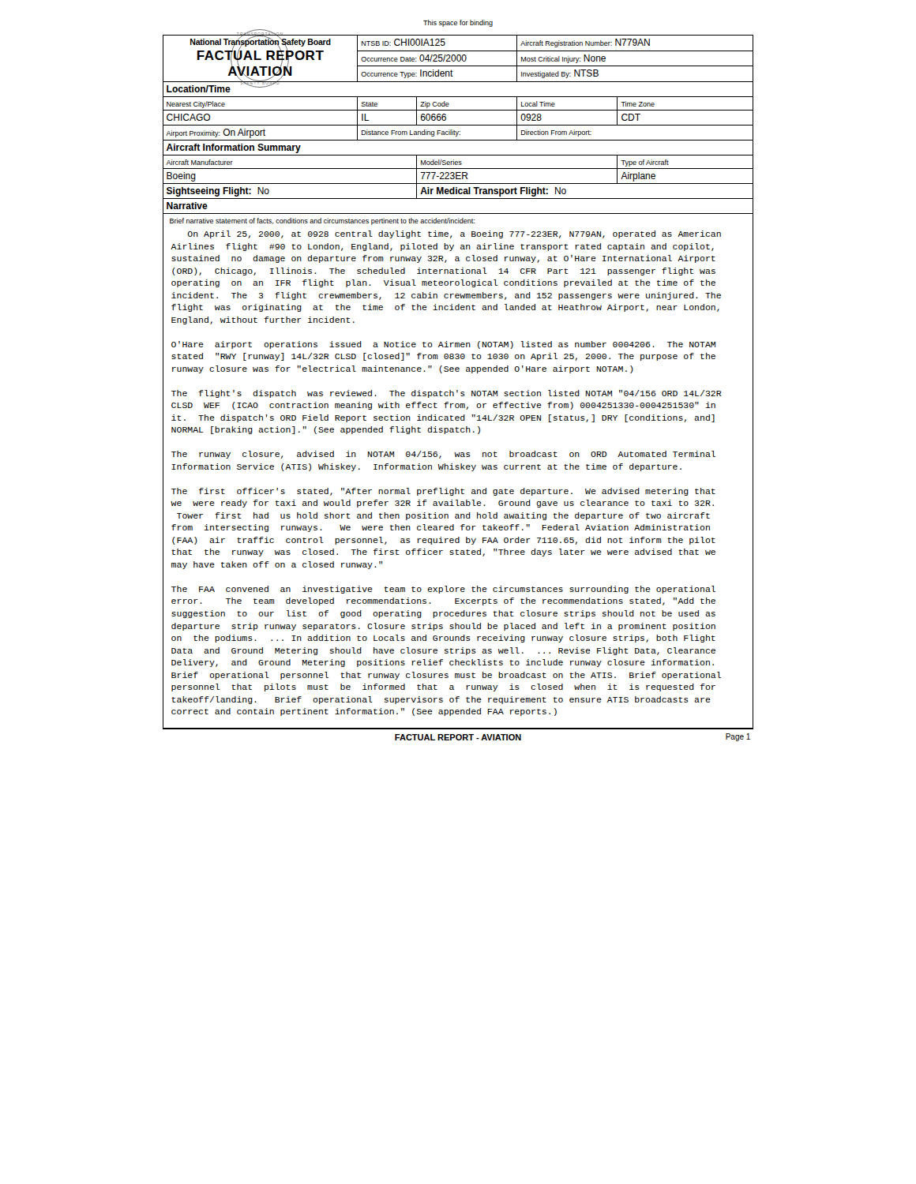This space for binding
| TRANSPORTATION SAFETY BOARD National Transportation Safety Board FACTUAL REPORT AVIATION | NTSB ID: CHI00IA125 | Aircraft Registration Number: N779AN |
| Occurrence Date: 04/25/2000 | Most Critical Injury: None |
| Occurrence Type: Incident | Investigated By: NTSB |
| Location/Time |
| Nearest City/Place | State | Zip Code | Local Time | Time Zone |
| CHICAGO | IL | 60666 | 0928 | CDT |
| Airport Proximity: On Airport | Distance From Landing Facility: | Direction From Airport: |
| Aircraft Information Summary |
| Aircraft Manufacturer | Model/Series | Type of Aircraft |
| Boeing | 777-223ER | Airplane |
| Sightseeing Flight: No | Air Medical Transport Flight: No |
| Narrative |
| Brief narrative statement of facts, conditions and circumstances pertinent to the accident/incident: On April 25, 2000, at 0928 central daylight time, a Boeing 777-223ER, N779AN, operated as American Airlines flight #90 to London, England, piloted by an airline transport rated captain and copilot, sustained no damage on departure from runway 32R, a closed runway, at O'Hare International Airport (ORD), Chicago, Illinois. The scheduled international 14 CFR Part 121 passenger flight was operating on an IFR flight plan. Visual meteorological conditions prevailed at the time of the incident. The 3 flight crewmembers, 12 cabin crewmembers, and 152 passengers were uninjured. The flight was originating at the time of the incident and landed at Heathrow Airport, near London, England, without further incident. O'Hare airport operations issued a Notice to Airmen (NOTAM) listed as number 0004206. The NOTAM stated "RWY [runway] 14L/32R CLSD [closed]" from 0830 to 1030 on April 25, 2000. The purpose of the runway closure was for "electrical maintenance." (See appended O'Hare airport NOTAM.) The flight's dispatch was reviewed. The dispatch's NOTAM section listed NOTAM "04/156 ORD 14L/32R CLSD WEF (ICAO contraction meaning with effect from, or effective from) 0004251330-0004251530" in it. The dispatch's ORD Field Report section indicated "14L/32R OPEN [status,] DRY [conditions, and] NORMAL [braking action]." (See appended flight dispatch.) The runway closure, advised in NOTAM 04/156, was not broadcast on ORD Automated Terminal Information Service (ATIS) Whiskey. Information Whiskey was current at the time of departure. The first officer's stated, "After normal preflight and gate departure. We advised metering that we were ready for taxi and would prefer 32R if available. Ground gave us clearance to taxi to 32R. Tower first had us hold short and then position and hold awaiting the departure of two aircraft from intersecting runways. We were then cleared for takeoff." Federal Aviation Administration (FAA) air traffic control personnel, as required by FAA Order 7110.65, did not inform the pilot that the runway was closed. The first officer stated, "Three days later we were advised that we may have taken off on a closed runway." The FAA convened an investigative team to explore the circumstances surrounding the operational error. The team developed recommendations. Excerpts of the recommendations stated, "Add the suggestion to our list of good operating procedures that closure strips should not be used as departure strip runway separators. Closure strips should be placed and left in a prominent position on the podiums. ... In addition to Locals and Grounds receiving runway closure strips, both Flight Data and Ground Metering should have closure strips as well. ... Revise Flight Data, Clearance Delivery, and Ground Metering positions relief checklists to include runway closure information. Brief operational personnel that runway closures must be broadcast on the ATIS. Brief operational personnel that pilots must be informed that a runway is closed when it is requested for takeoff/landing. Brief operational supervisors of the requirement to ensure ATIS broadcasts are correct and contain pertinent information." (See appended FAA reports.) |
FACTUAL REPORT - AVIATION Page 1